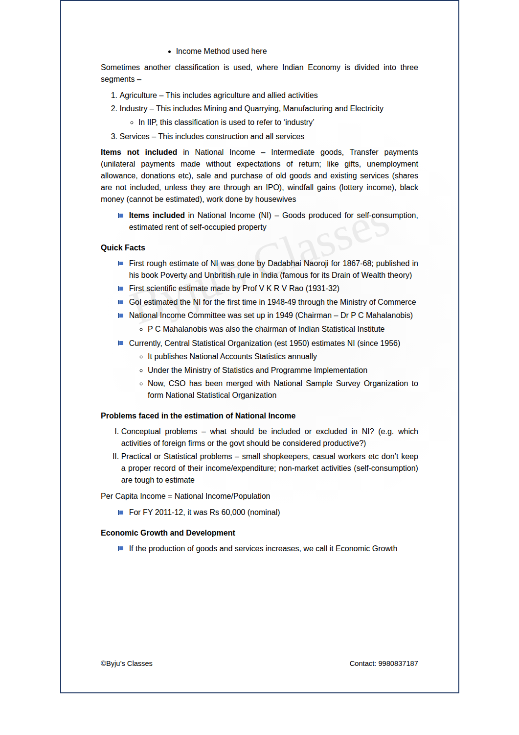Byju's Classes
Income Method used here
Sometimes another classification is used, where Indian Economy is divided into three segments –
Agriculture – This includes agriculture and allied activities
Industry – This includes Mining and Quarrying, Manufacturing and Electricity
In IIP, this classification is used to refer to ‘industry’
Services – This includes construction and all services
Items not included in National Income – Intermediate goods, Transfer payments (unilateral payments made without expectations of return; like gifts, unemployment allowance, donations etc), sale and purchase of old goods and existing services (shares are not included, unless they are through an IPO), windfall gains (lottery income), black money (cannot be estimated), work done by housewives
Items included in National Income (NI) – Goods produced for self-consumption, estimated rent of self-occupied property
Quick Facts
First rough estimate of NI was done by Dadabhai Naoroji for 1867-68; published in his book Poverty and Unbritish rule in India (famous for its Drain of Wealth theory)
First scientific estimate made by Prof V K R V Rao (1931-32)
GoI estimated the NI for the first time in 1948-49 through the Ministry of Commerce
National Income Committee was set up in 1949 (Chairman – Dr P C Mahalanobis)
P C Mahalanobis was also the chairman of Indian Statistical Institute
Currently, Central Statistical Organization (est 1950) estimates NI (since 1956)
It publishes National Accounts Statistics annually
Under the Ministry of Statistics and Programme Implementation
Now, CSO has been merged with National Sample Survey Organization to form National Statistical Organization
Problems faced in the estimation of National Income
Conceptual problems – what should be included or excluded in NI? (e.g. which activities of foreign firms or the govt should be considered productive?)
Practical or Statistical problems – small shopkeepers, casual workers etc don’t keep a proper record of their income/expenditure; non-market activities (self-consumption) are tough to estimate
Per Capita Income = National Income/Population
For FY 2011-12, it was Rs 60,000 (nominal)
Economic Growth and Development
If the production of goods and services increases, we call it Economic Growth
©Byju’s Classes Contact: 9980837187